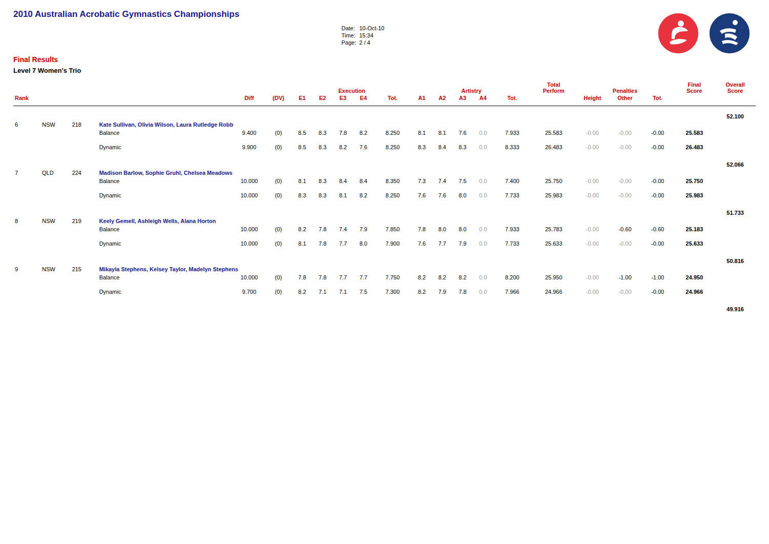2010 Australian Acrobatic Gymnastics Championships
| Date: | 10-Oct-10 |
| Time: | 15:34 |
| Page: | 2 / 4 |
Final Results
Level 7 Women's Trio
| Rank | | | | Diff | (DV) | Execution | Artistry | Total Perform | Penalties | Final Score | Overall Score |
| --- | --- | --- | --- | --- | --- | --- | --- | --- | --- | --- | --- |
| E1 | E2 | E3 | E4 | Tot. | A1 | A2 | A3 | A4 | Tot. | | Height | Other | Tot. | | |
| | | 52.100 |
| 6 | NSW | 218 | Kate Sullivan, Olivia Wilson, Laura Rutledge Robb |
| | Balance | 9.400 | (0) | 8.5 | 8.3 | 7.8 | 8.2 | 8.250 | 8.1 | 8.1 | 7.6 | 0.0 | 7.933 | 25.583 | -0.00 | -0.00 | -0.00 | 25.583 | |
| | Dynamic | 9.900 | (0) | 8.5 | 8.3 | 8.2 | 7.6 | 8.250 | 8.3 | 8.4 | 8.3 | 0.0 | 8.333 | 26.483 | -0.00 | -0.00 | -0.00 | 26.483 | |
| | | 52.066 |
| 7 | QLD | 224 | Madison Barlow, Sophie Gruhl, Chelsea Meadows |
| | Balance | 10.000 | (0) | 8.1 | 8.3 | 8.4 | 8.4 | 8.350 | 7.3 | 7.4 | 7.5 | 0.0 | 7.400 | 25.750 | -0.00 | -0.00 | -0.00 | 25.750 | |
| | Dynamic | 10.000 | (0) | 8.3 | 8.3 | 8.1 | 8.2 | 8.250 | 7.6 | 7.6 | 8.0 | 0.0 | 7.733 | 25.983 | -0.00 | -0.00 | -0.00 | 25.983 | |
| | | 51.733 |
| 8 | NSW | 219 | Keely Gemell, Ashleigh Wells, Alana Horton |
| | Balance | 10.000 | (0) | 8.2 | 7.8 | 7.4 | 7.9 | 7.850 | 7.8 | 8.0 | 8.0 | 0.0 | 7.933 | 25.783 | -0.00 | -0.60 | -0.60 | 25.183 | |
| | Dynamic | 10.000 | (0) | 8.1 | 7.8 | 7.7 | 8.0 | 7.900 | 7.6 | 7.7 | 7.9 | 0.0 | 7.733 | 25.633 | -0.00 | -0.00 | -0.00 | 25.633 | |
| | | 50.816 |
| 9 | NSW | 215 | Mikayla Stephens, Kelsey Taylor, Madelyn Stephens |
| | Balance | 10.000 | (0) | 7.8 | 7.8 | 7.7 | 7.7 | 7.750 | 8.2 | 8.2 | 8.2 | 0.0 | 8.200 | 25.950 | -0.00 | -1.00 | -1.00 | 24.950 | |
| | Dynamic | 9.700 | (0) | 8.2 | 7.1 | 7.1 | 7.5 | 7.300 | 8.2 | 7.9 | 7.8 | 0.0 | 7.966 | 24.966 | -0.00 | -0.00 | -0.00 | 24.966 | |
| | | 49.916 |